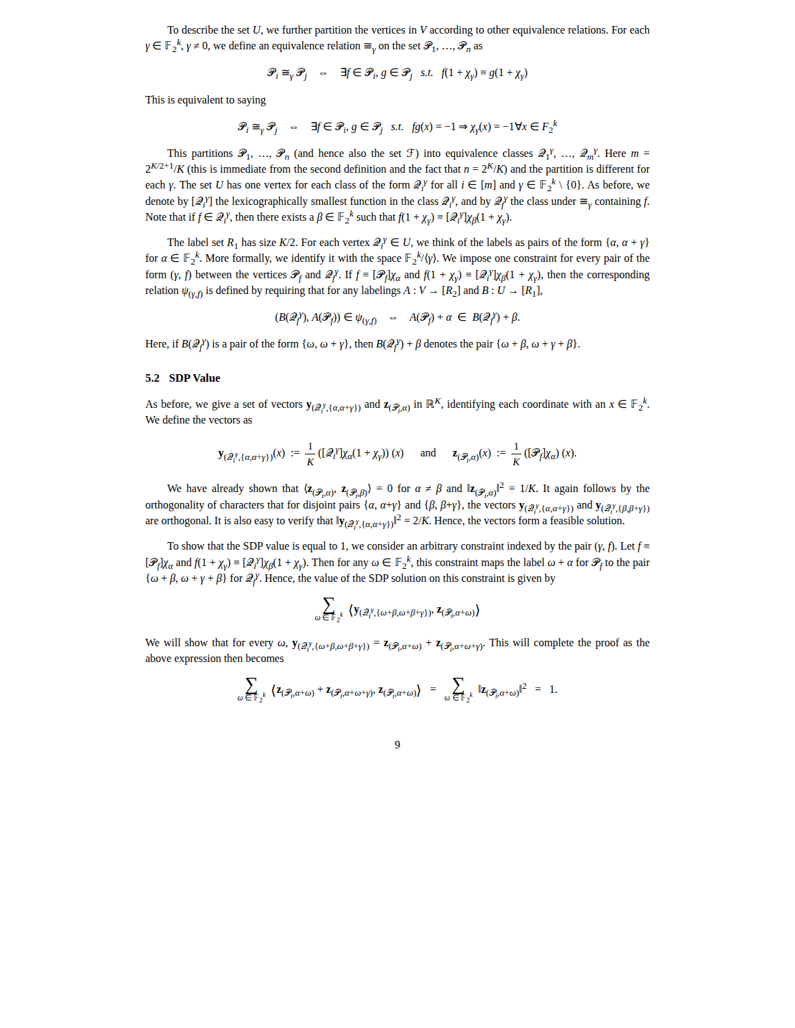To describe the set U, we further partition the vertices in V according to other equivalence relations. For each γ ∈ 𝔽2k, γ ≠ 0, we define an equivalence relation ≅γ on the set 𝒫1, …, 𝒫n as
𝒫i ≅γ 𝒫j ⇔ ∃f ∈ 𝒫i, g ∈ 𝒫j s.t. f(1 + χγ) ≡ g(1 + χγ)
This is equivalent to saying
𝒫i ≅γ 𝒫j ⇔ ∃f ∈ 𝒫i, g ∈ 𝒫j s.t. fg(x) = −1 ⇒ χγ(x) = −1∀x ∈ F2k
This partitions 𝒫1, …, 𝒫n (and hence also the set ℱ) into equivalence classes 𝒬1γ, …, 𝒬mγ. Here m = 2K/2+1/K (this is immediate from the second definition and the fact that n = 2K/K) and the partition is different for each γ. The set U has one vertex for each class of the form 𝒬iγ for all i ∈ [m] and γ ∈ 𝔽2k \ {0}. As before, we denote by [𝒬iγ] the lexicographically smallest function in the class 𝒬iγ, and by 𝒬fγ the class under ≅γ containing f. Note that if f ∈ 𝒬iγ, then there exists a β ∈ 𝔽2k such that f(1 + χγ) ≡ [𝒬iγ]χβ(1 + χγ).
The label set R1 has size K/2. For each vertex 𝒬iγ ∈ U, we think of the labels as pairs of the form {α, α + γ} for α ∈ 𝔽2k. More formally, we identify it with the space 𝔽2k/⟨γ⟩. We impose one constraint for every pair of the form (γ, f) between the vertices 𝒫f and 𝒬fγ. If f ≡ [𝒫f]χα and f(1 + χγ) ≡ [𝒬iγ]χβ(1 + χγ), then the corresponding relation ψ(γ,f) is defined by requiring that for any labelings A : V → [R2] and B : U → [R1],
(B(𝒬fγ), A(𝒫f)) ∈ ψ(γ,f) ⇔ A(𝒫f) + α ∈ B(𝒬fγ) + β.
Here, if B(𝒬fγ) is a pair of the form {ω, ω + γ}, then B(𝒬fγ) + β denotes the pair {ω + β, ω + γ + β}.
5.2 SDP Value
As before, we give a set of vectors y(𝒬iγ,{α,α+γ}) and z(𝒫i,α) in ℝK, identifying each coordinate with an x ∈ 𝔽2k. We define the vectors as
y(𝒬iγ,{α,α+γ})(x) := 1 K ([𝒬iγ]χα(1 + χγ)) (x) and z(𝒫i,α)(x) := 1 K ([𝒫f]χα) (x).
We have already shown that ⟨z(𝒫i,α), z(𝒫i,β)⟩ = 0 for α ≠ β and ‖z(𝒫i,α)‖2 = 1/K. It again follows by the orthogonality of characters that for disjoint pairs {α, α+γ} and {β, β+γ}, the vectors y(𝒬iγ,{α,α+γ}) and y(𝒬iγ,{β,β+γ}) are orthogonal. It is also easy to verify that ‖y(𝒬iγ,{α,α+γ})‖2 = 2/K. Hence, the vectors form a feasible solution.
To show that the SDP value is equal to 1, we consider an arbitrary constraint indexed by the pair (γ, f). Let f ≡ [𝒫f]χα and f(1 + χγ) ≡ [𝒬iγ]χβ(1 + χγ). Then for any ω ∈ 𝔽2k, this constraint maps the label ω + α for 𝒫f to the pair {ω + β, ω + γ + β} for 𝒬fγ. Hence, the value of the SDP solution on this constraint is given by
∑ω ∈ 𝔽2k ⟨y(𝒬iγ,{ω+β,ω+β+γ}), z(𝒫i,α+ω)⟩
We will show that for every ω, y(𝒬iγ,{ω+β,ω+β+γ}) = z(𝒫i,α+ω) + z(𝒫i,α+ω+γ). This will complete the proof as the above expression then becomes
∑ω ∈ 𝔽2k ⟨z(𝒫i,α+ω) + z(𝒫i,α+ω+γ), z(𝒫i,α+ω)⟩ = ∑ω ∈ 𝔽2k ‖z(𝒫i,α+ω)‖2 = 1.
9